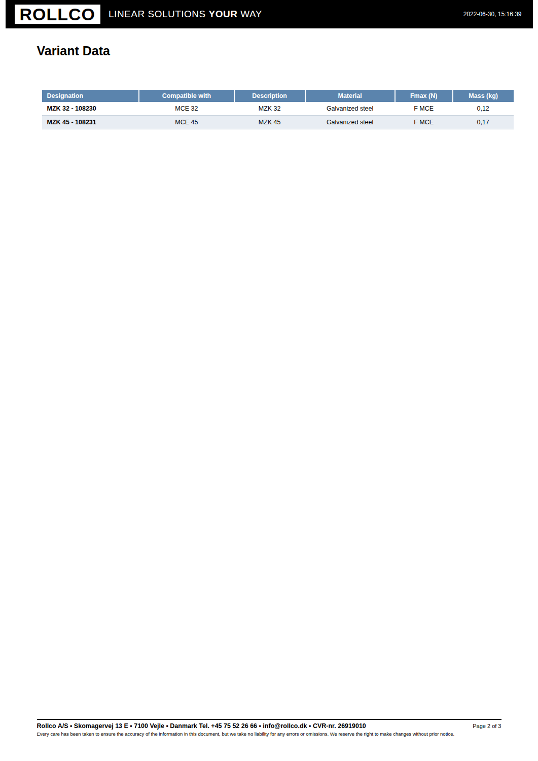ROLLCO
LINEAR SOLUTIONS YOUR WAY
2022-06-30, 15:16:39
Variant Data
| Designation | Compatible with | Description | Material | Fmax (N) | Mass (kg) |
| --- | --- | --- | --- | --- | --- |
| MZK 32 - 108230 | MCE 32 | MZK 32 | Galvanized steel | F MCE | 0,12 |
| MZK 45 - 108231 | MCE 45 | MZK 45 | Galvanized steel | F MCE | 0,17 |
Rollco A/S • Skomagervej 13 E • 7100 Vejle • Danmark Tel. +45 75 52 26 66 • info@rollco.dk • CVR-nr. 26919010
Page 2 of 3
Every care has been taken to ensure the accuracy of the information in this document, but we take no liability for any errors or omissions. We reserve the right to make changes without prior notice.